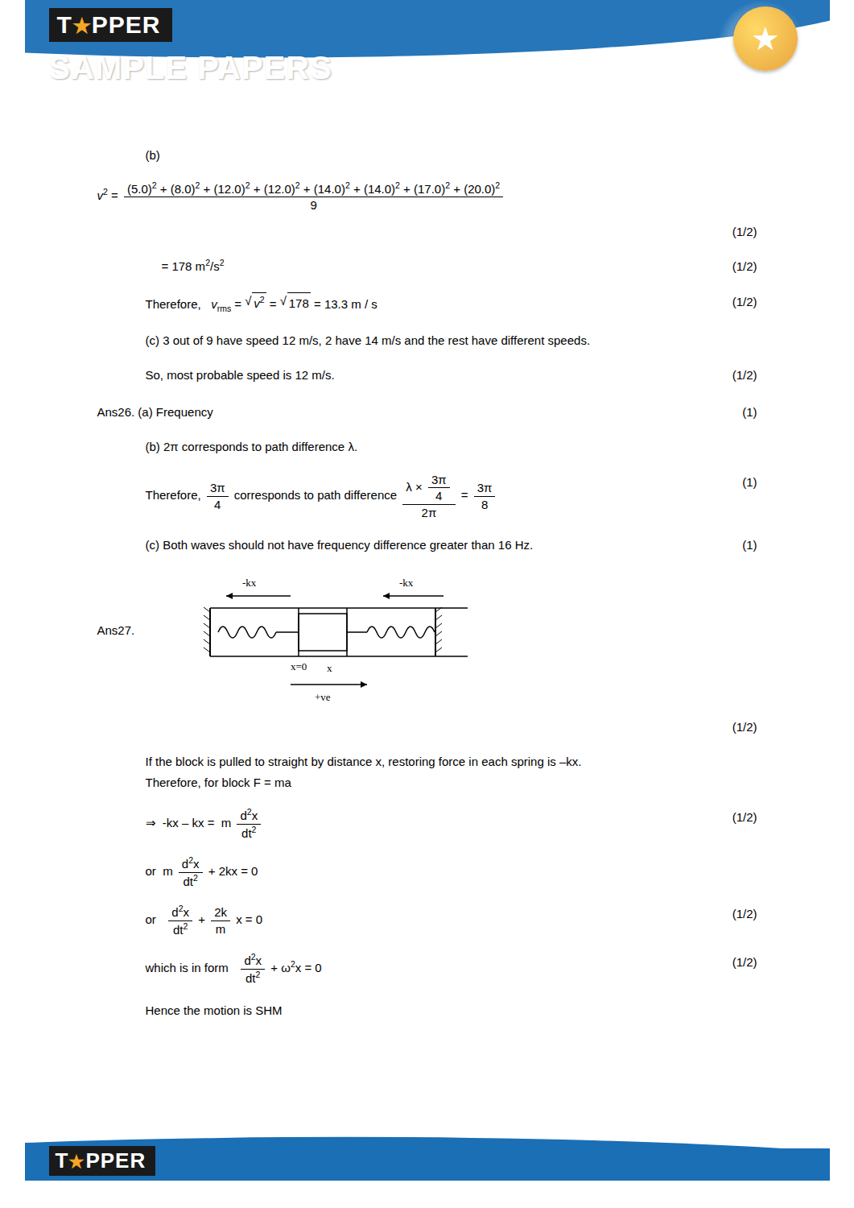T★PPER
SAMPLE PAPERS
(b)
v2 = (5.0)2 + (8.0)2 + (12.0)2 + (12.0)2 + (14.0)2 + (14.0)2 + (17.0)2 + (20.0)2 9
(1/2)
(1/2) = 178 m2/s2
(1/2) Therefore, vrms = v2 = 178 = 13.3 m / s
(c) 3 out of 9 have speed 12 m/s, 2 have 14 m/s and the rest have different speeds.
(1/2) So, most probable speed is 12 m/s.
(1) Ans26. (a) Frequency
(b) 2π corresponds to path difference λ.
(1) Therefore, 3π 4 corresponds to path difference λ × 3π 4 2π = 3π 8
(1) (c) Both waves should not have frequency difference greater than 16 Hz.
Ans27.
-kx -kx x=0 x +ve
(1/2)
If the block is pulled to straight by distance x, restoring force in each spring is –kx.
Therefore, for block F = ma
(1/2) ⇒ -kx – kx = m d2x dt2
or m d2x dt2 + 2kx = 0
(1/2) or d2x dt2 + 2k m x = 0
(1/2) which is in form d2x dt2 + ω2x = 0
Hence the motion is SHM
T★PPER